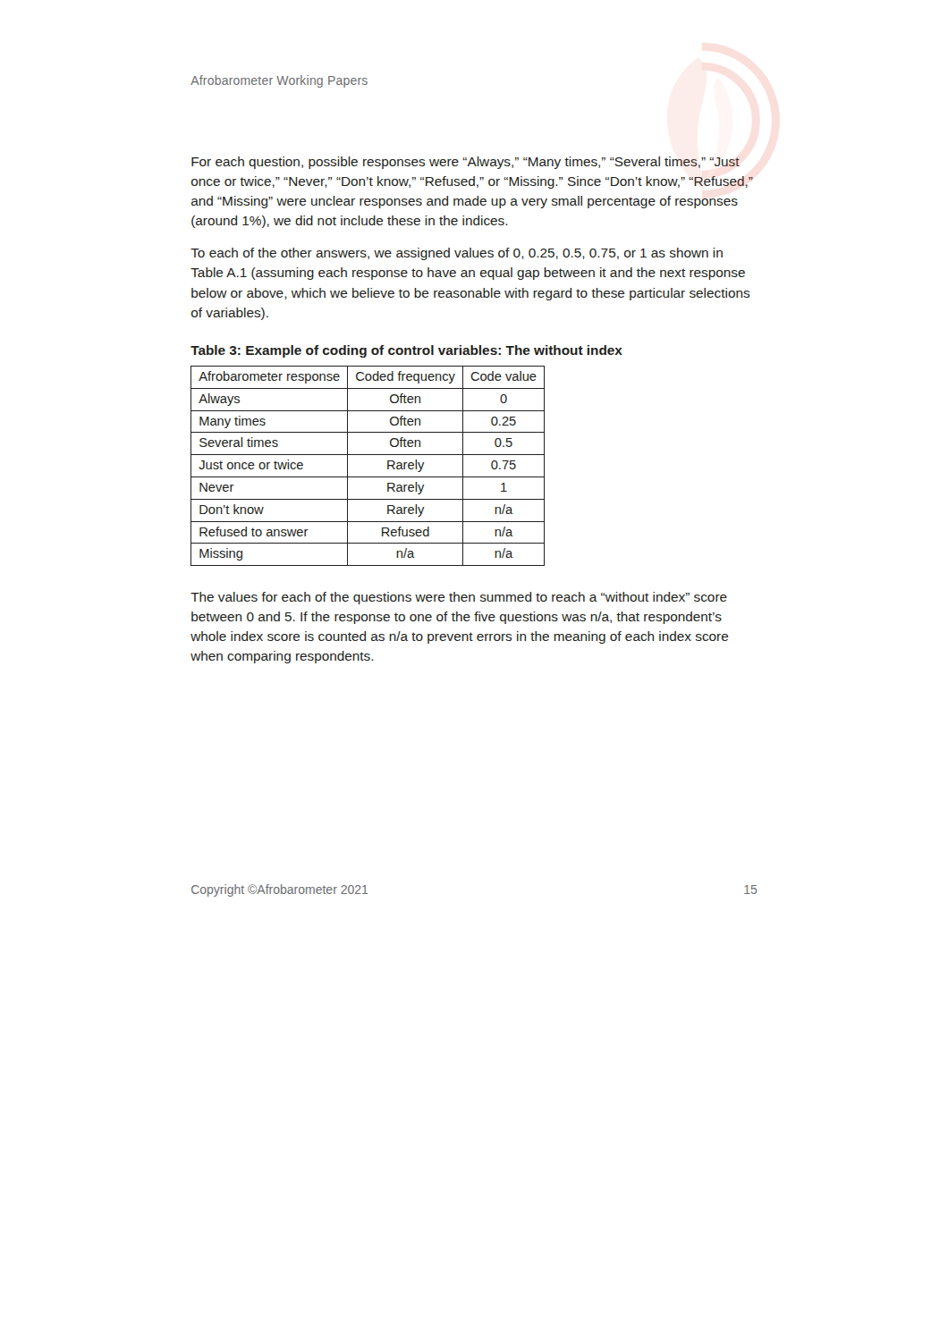Afrobarometer Working Papers
For each question, possible responses were “Always,” “Many times,” “Several times,” “Just once or twice,” “Never,” “Don’t know,” “Refused,” or “Missing.” Since “Don’t know,” “Refused,” and “Missing” were unclear responses and made up a very small percentage of responses (around 1%), we did not include these in the indices.
To each of the other answers, we assigned values of 0, 0.25, 0.5, 0.75, or 1 as shown in Table A.1 (assuming each response to have an equal gap between it and the next response below or above, which we believe to be reasonable with regard to these particular selections of variables).
Table 3: Example of coding of control variables: The without index
| Afrobarometer response | Coded frequency | Code value |
| --- | --- | --- |
| Always | Often | 0 |
| Many times | Often | 0.25 |
| Several times | Often | 0.5 |
| Just once or twice | Rarely | 0.75 |
| Never | Rarely | 1 |
| Don’t know | Rarely | n/a |
| Refused to answer | Refused | n/a |
| Missing | n/a | n/a |
The values for each of the questions were then summed to reach a “without index” score between 0 and 5. If the response to one of the five questions was n/a, that respondent’s whole index score is counted as n/a to prevent errors in the meaning of each index score when comparing respondents.
Copyright ©Afrobarometer 2021 15